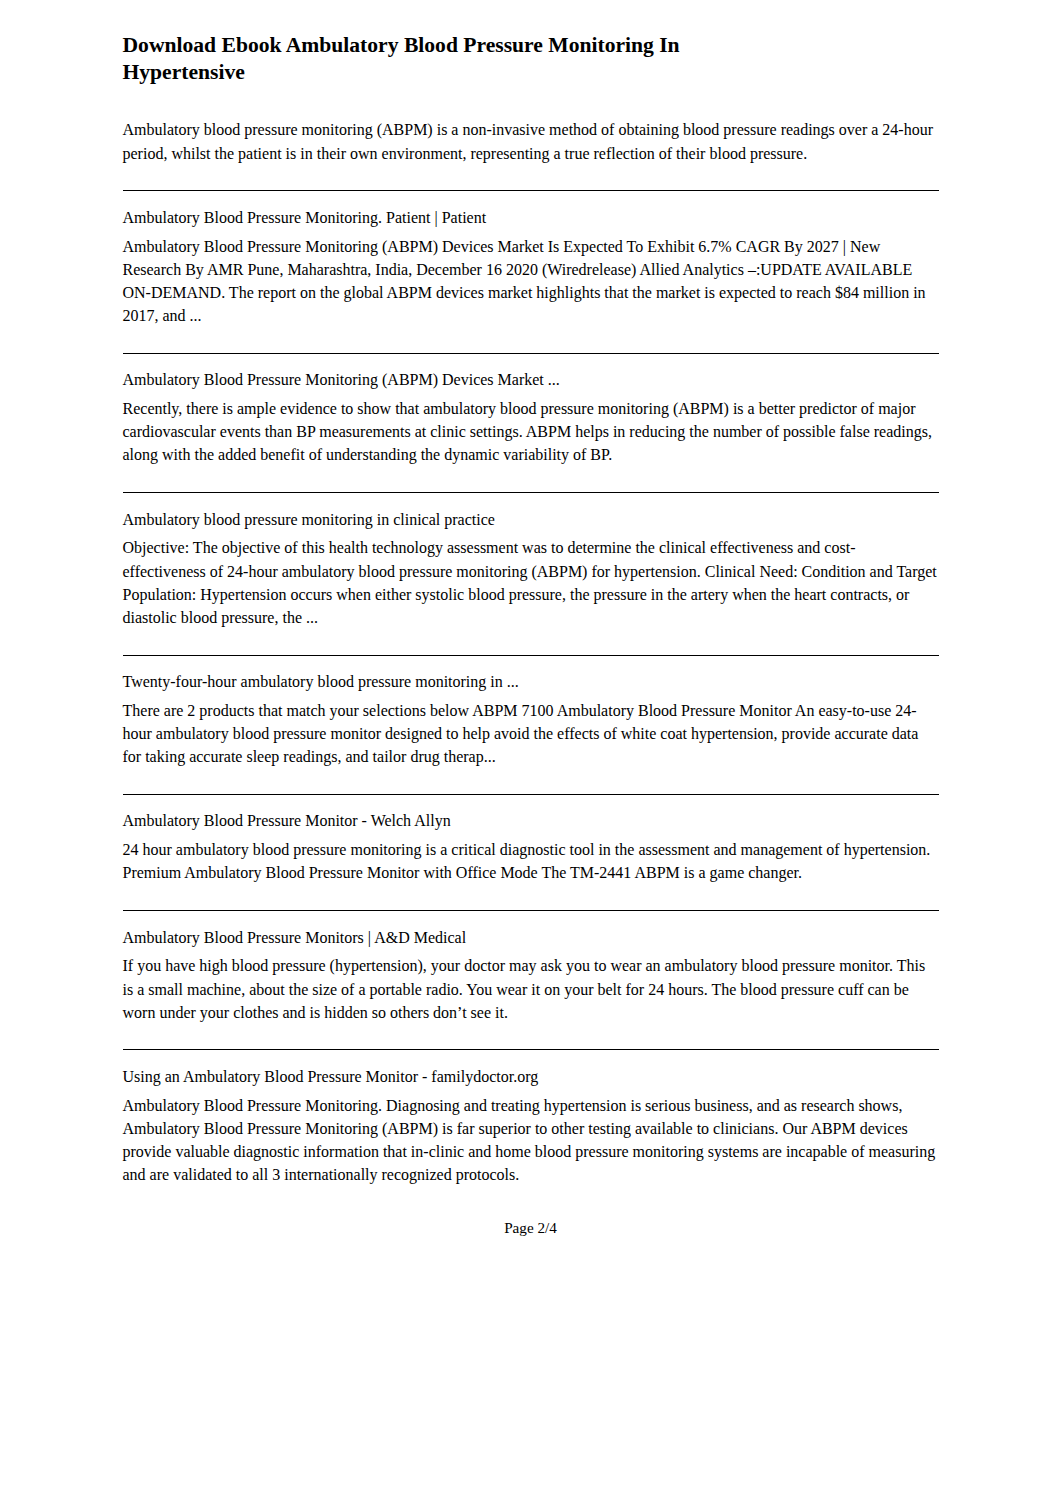Download Ebook Ambulatory Blood Pressure Monitoring In Hypertensive
Ambulatory blood pressure monitoring (ABPM) is a non-invasive method of obtaining blood pressure readings over a 24-hour period, whilst the patient is in their own environment, representing a true reflection of their blood pressure.
Ambulatory Blood Pressure Monitoring. Patient | Patient
Ambulatory Blood Pressure Monitoring (ABPM) Devices Market Is Expected To Exhibit 6.7% CAGR By 2027 | New Research By AMR Pune, Maharashtra, India, December 16 2020 (Wiredrelease) Allied Analytics –:UPDATE AVAILABLE ON-DEMAND. The report on the global ABPM devices market highlights that the market is expected to reach $84 million in 2017, and ...
Ambulatory Blood Pressure Monitoring (ABPM) Devices Market ...
Recently, there is ample evidence to show that ambulatory blood pressure monitoring (ABPM) is a better predictor of major cardiovascular events than BP measurements at clinic settings. ABPM helps in reducing the number of possible false readings, along with the added benefit of understanding the dynamic variability of BP.
Ambulatory blood pressure monitoring in clinical practice
Objective: The objective of this health technology assessment was to determine the clinical effectiveness and cost-effectiveness of 24-hour ambulatory blood pressure monitoring (ABPM) for hypertension. Clinical Need: Condition and Target Population: Hypertension occurs when either systolic blood pressure, the pressure in the artery when the heart contracts, or diastolic blood pressure, the ...
Twenty-four-hour ambulatory blood pressure monitoring in ...
There are 2 products that match your selections below ABPM 7100 Ambulatory Blood Pressure Monitor An easy-to-use 24-hour ambulatory blood pressure monitor designed to help avoid the effects of white coat hypertension, provide accurate data for taking accurate sleep readings, and tailor drug therap...
Ambulatory Blood Pressure Monitor - Welch Allyn
24 hour ambulatory blood pressure monitoring is a critical diagnostic tool in the assessment and management of hypertension. Premium Ambulatory Blood Pressure Monitor with Office Mode The TM-2441 ABPM is a game changer.
Ambulatory Blood Pressure Monitors | A&D Medical
If you have high blood pressure (hypertension), your doctor may ask you to wear an ambulatory blood pressure monitor. This is a small machine, about the size of a portable radio. You wear it on your belt for 24 hours. The blood pressure cuff can be worn under your clothes and is hidden so others don’t see it.
Using an Ambulatory Blood Pressure Monitor - familydoctor.org
Ambulatory Blood Pressure Monitoring. Diagnosing and treating hypertension is serious business, and as research shows, Ambulatory Blood Pressure Monitoring (ABPM) is far superior to other testing available to clinicians. Our ABPM devices provide valuable diagnostic information that in-clinic and home blood pressure monitoring systems are incapable of measuring and are validated to all 3 internationally recognized protocols.
Page 2/4